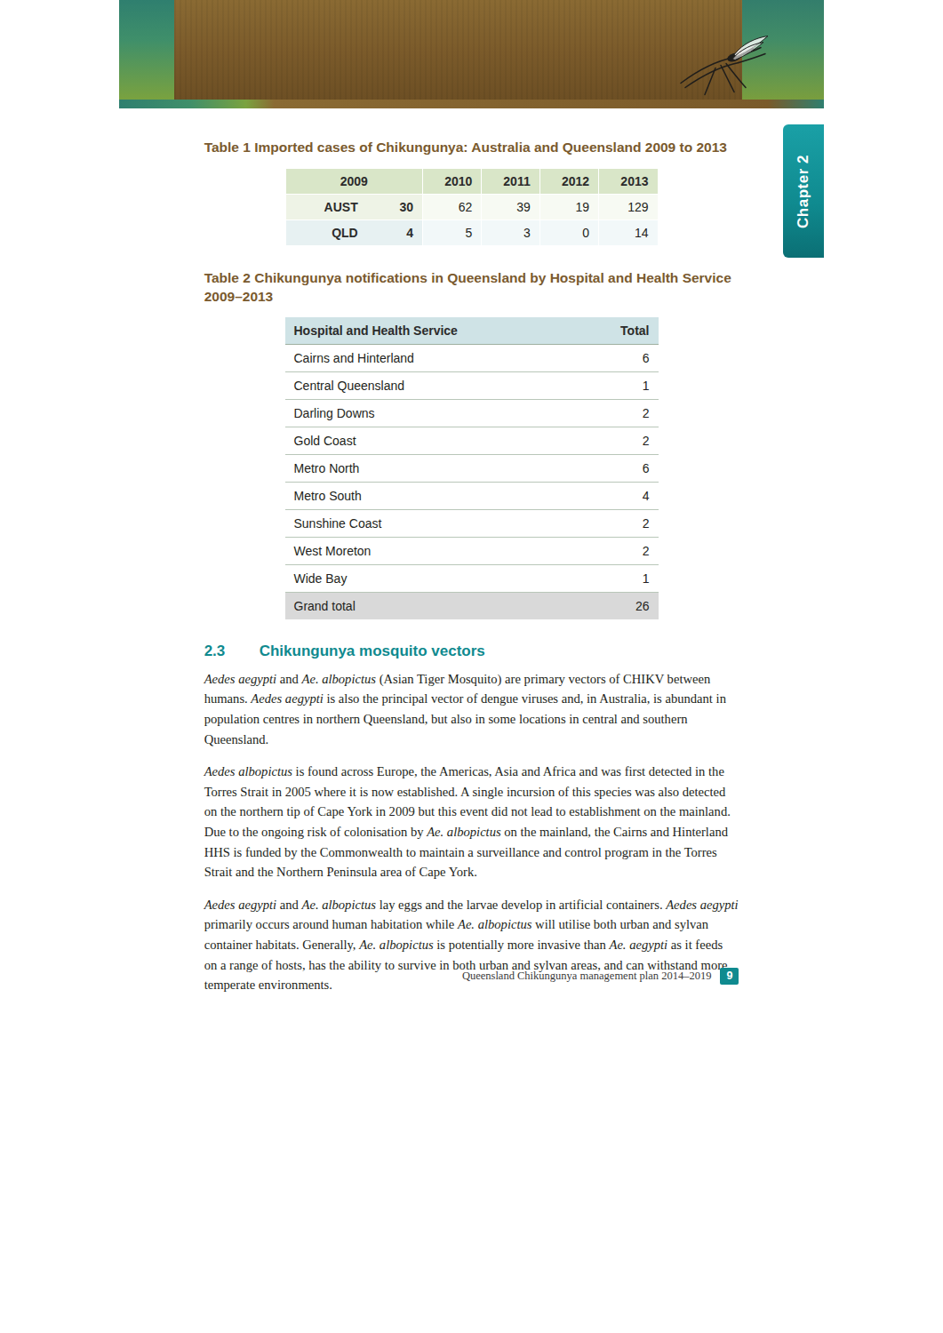Chapter 2
Table 1 Imported cases of Chikungunya: Australia and Queensland 2009 to 2013
| 2009 | 2010 | 2011 | 2012 | 2013 |
| --- | --- | --- | --- | --- |
| AUST 30 | 62 | 39 | 19 | 129 |
| QLD 4 | 5 | 3 | 0 | 14 |
Table 2 Chikungunya notifications in Queensland by Hospital and Health Service 2009–2013
| Hospital and Health Service | Total |
| --- | --- |
| Cairns and Hinterland | 6 |
| Central Queensland | 1 |
| Darling Downs | 2 |
| Gold Coast | 2 |
| Metro North | 6 |
| Metro South | 4 |
| Sunshine Coast | 2 |
| West Moreton | 2 |
| Wide Bay | 1 |
| Grand total | 26 |
2.3
Chikungunya mosquito vectors
Aedes aegypti and Ae. albopictus (Asian Tiger Mosquito) are primary vectors of CHIKV between humans. Aedes aegypti is also the principal vector of dengue viruses and, in Australia, is abundant in population centres in northern Queensland, but also in some locations in central and southern Queensland.
Aedes albopictus is found across Europe, the Americas, Asia and Africa and was first detected in the Torres Strait in 2005 where it is now established. A single incursion of this species was also detected on the northern tip of Cape York in 2009 but this event did not lead to establishment on the mainland. Due to the ongoing risk of colonisation by Ae. albopictus on the mainland, the Cairns and Hinterland HHS is funded by the Commonwealth to maintain a surveillance and control program in the Torres Strait and the Northern Peninsula area of Cape York.
Aedes aegypti and Ae. albopictus lay eggs and the larvae develop in artificial containers. Aedes aegypti primarily occurs around human habitation while Ae. albopictus will utilise both urban and sylvan container habitats. Generally, Ae. albopictus is potentially more invasive than Ae. aegypti as it feeds on a range of hosts, has the ability to survive in both urban and sylvan areas, and can withstand more temperate environments.
Queensland Chikungunya management plan 2014–2019
9